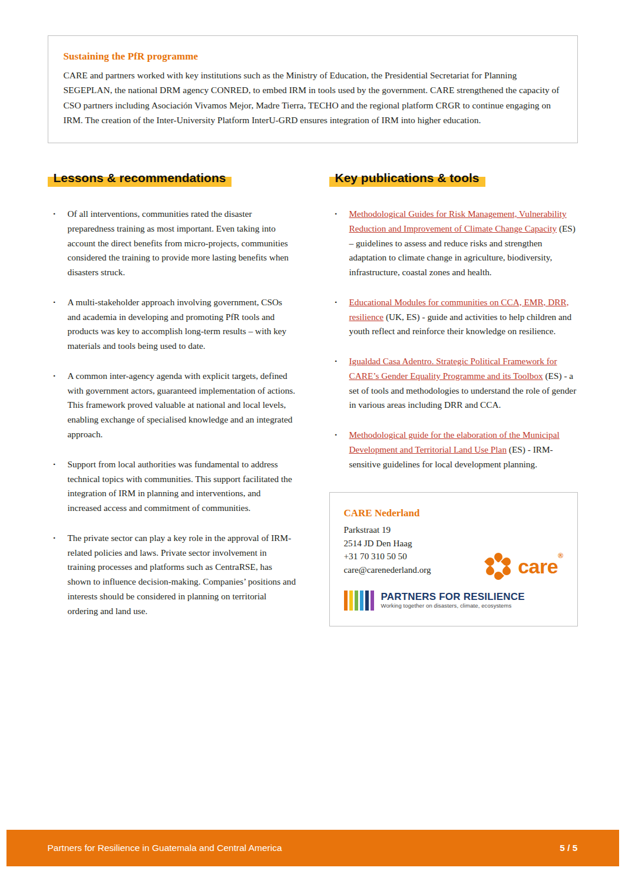Sustaining the PfR programme
CARE and partners worked with key institutions such as the Ministry of Education, the Presidential Secretariat for Planning SEGEPLAN, the national DRM agency CONRED, to embed IRM in tools used by the government. CARE strengthened the capacity of CSO partners including Asociación Vivamos Mejor, Madre Tierra, TECHO and the regional platform CRGR to continue engaging on IRM. The creation of the Inter-University Platform InterU-GRD ensures integration of IRM into higher education.
Lessons & recommendations
Of all interventions, communities rated the disaster preparedness training as most important. Even taking into account the direct benefits from micro-projects, communities considered the training to provide more lasting benefits when disasters struck.
A multi-stakeholder approach involving government, CSOs and academia in developing and promoting PfR tools and products was key to accomplish long-term results – with key materials and tools being used to date.
A common inter-agency agenda with explicit targets, defined with government actors, guaranteed implementation of actions. This framework proved valuable at national and local levels, enabling exchange of specialised knowledge and an integrated approach.
Support from local authorities was fundamental to address technical topics with communities. This support facilitated the integration of IRM in planning and interventions, and increased access and commitment of communities.
The private sector can play a key role in the approval of IRM-related policies and laws. Private sector involvement in training processes and platforms such as CentraRSE, has shown to influence decision-making. Companies’ positions and interests should be considered in planning on territorial ordering and land use.
Key publications & tools
Methodological Guides for Risk Management, Vulnerability Reduction and Improvement of Climate Change Capacity (ES) – guidelines to assess and reduce risks and strengthen adaptation to climate change in agriculture, biodiversity, infrastructure, coastal zones and health.
Educational Modules for communities on CCA, EMR, DRR, resilience (UK, ES) - guide and activities to help children and youth reflect and reinforce their knowledge on resilience.
Igualdad Casa Adentro. Strategic Political Framework for CARE’s Gender Equality Programme and its Toolbox (ES) - a set of tools and methodologies to understand the role of gender in various areas including DRR and CCA.
Methodological guide for the elaboration of the Municipal Development and Territorial Land Use Plan (ES) - IRM-sensitive guidelines for local development planning.
CARE Nederland
Parkstraat 19
2514 JD Den Haag
+31 70 310 50 50
care@carenederland.org
care®
PARTNERS FOR RESILIENCE
Working together on disasters, climate, ecosystems
Partners for Resilience in Guatemala and Central America
5 / 5